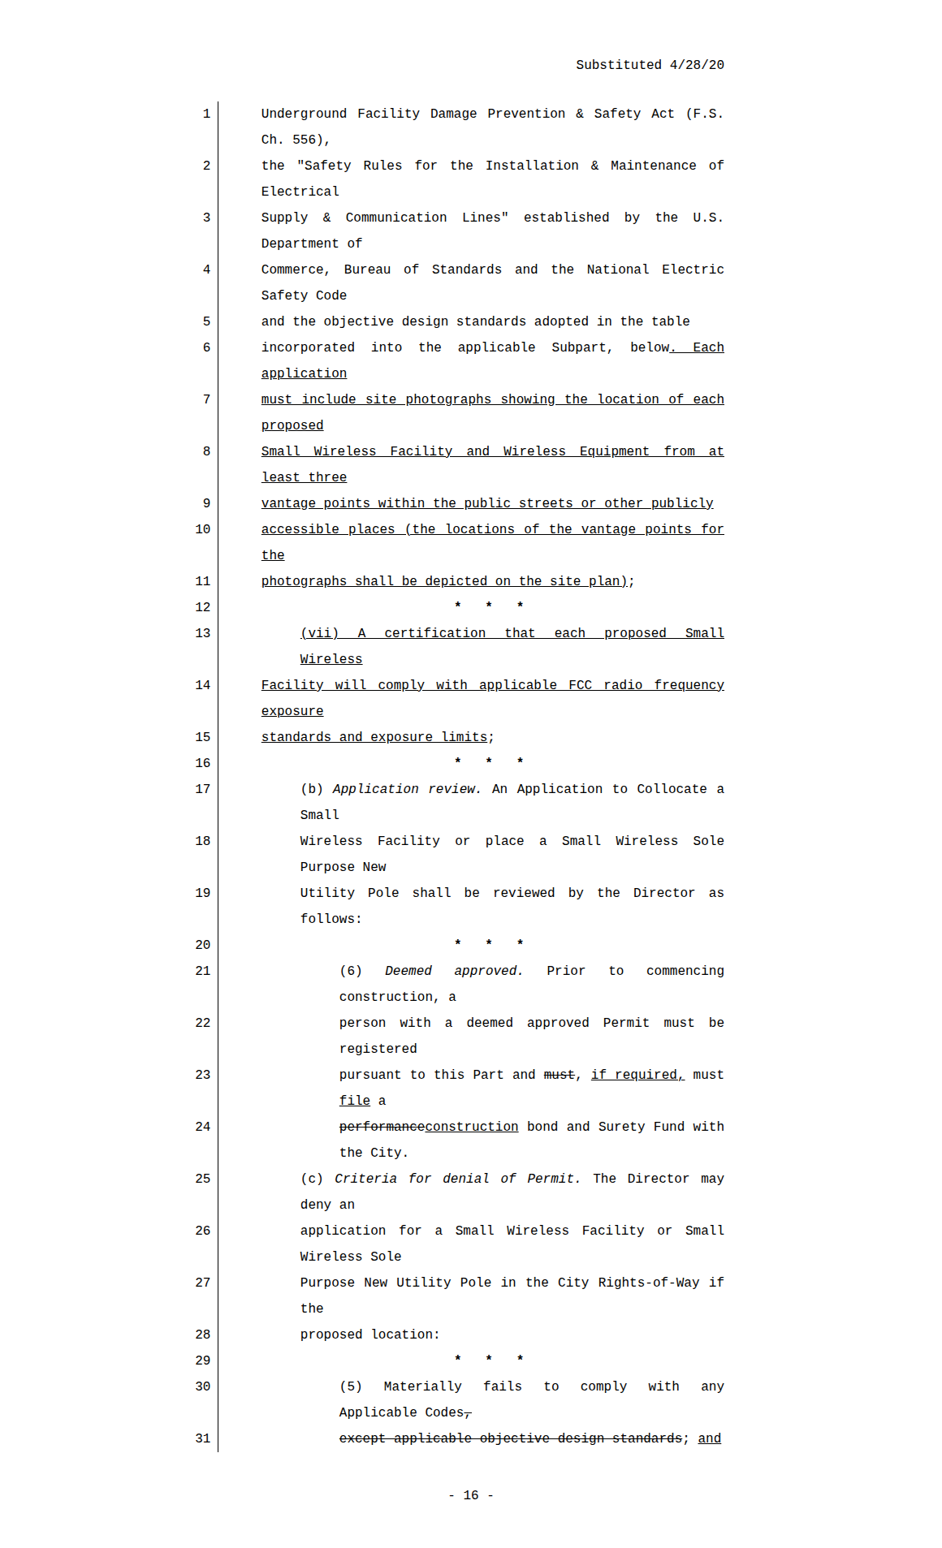Substituted 4/28/20
Underground Facility Damage Prevention & Safety Act (F.S. Ch. 556),
the "Safety Rules for the Installation & Maintenance of Electrical
Supply & Communication Lines" established by the U.S. Department of
Commerce, Bureau of Standards and the National Electric Safety Code
and the objective design standards adopted in the table
incorporated into the applicable Subpart, below. Each application
must include site photographs showing the location of each proposed
Small Wireless Facility and Wireless Equipment from at least three
vantage points within the public streets or other publicly
accessible places (the locations of the vantage points for the
photographs shall be depicted on the site plan);
* * *
(vii) A certification that each proposed Small Wireless
Facility will comply with applicable FCC radio frequency exposure
standards and exposure limits;
* * *
(b) Application review. An Application to Collocate a Small
Wireless Facility or place a Small Wireless Sole Purpose New
Utility Pole shall be reviewed by the Director as follows:
* * *
(6) Deemed approved. Prior to commencing construction, a
person with a deemed approved Permit must be registered
pursuant to this Part and must, if required, must file a
performance construction bond and Surety Fund with the City.
(c) Criteria for denial of Permit. The Director may deny an
application for a Small Wireless Facility or Small Wireless Sole
Purpose New Utility Pole in the City Rights-of-Way if the
proposed location:
* * *
(5) Materially fails to comply with any Applicable Codes,
except applicable objective design standards; and
- 16 -